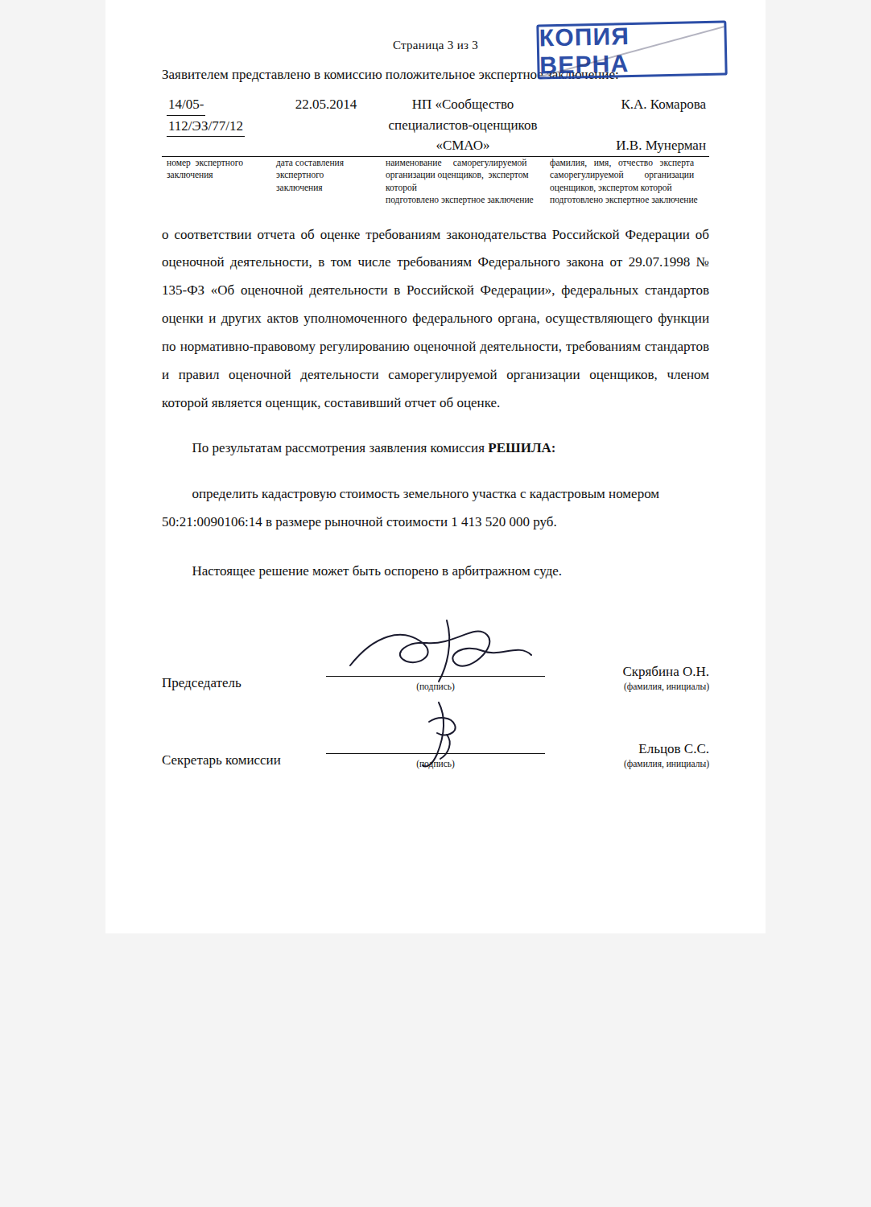Страница 3 из 3
КОПИЯ ВЕРНА
Заявителем представлено в комиссию положительное экспертное заключение:
| 14/05- 112/ЭЗ/77/12 | 22.05.2014 | НП «Сообщество специалистов-оценщиков «СМАО» | К.А. Комарова И.В. Мунерман |
| номер экспертного заключения | дата составления экспертного заключения | наименование саморегулируемой организации оценщиков, экспертом которой подготовлено экспертное заключение | фамилия, имя, отчество эксперта саморегулируемой организации оценщиков, экспертом которой подготовлено экспертное заключение |
о соответствии отчета об оценке требованиям законодательства Российской Федерации об оценочной деятельности, в том числе требованиям Федерального закона от 29.07.1998 № 135-ФЗ «Об оценочной деятельности в Российской Федерации», федеральных стандартов оценки и других актов уполномоченного федерального органа, осуществляющего функции по нормативно-правовому регулированию оценочной деятельности, требованиям стандартов и правил оценочной деятельности саморегулируемой организации оценщиков, членом которой является оценщик, составивший отчет об оценке.
По результатам рассмотрения заявления комиссия РЕШИЛА:
определить кадастровую стоимость земельного участка с кадастровым номером 50:21:0090106:14 в размере рыночной стоимости 1 413 520 000 руб.
Настоящее решение может быть оспорено в арбитражном суде.
| Председатель | (подпись) | Скрябина О.Н. (фамилия, инициалы) |
| Секретарь комиссии | (подпись) | Ельцов С.С. (фамилия, инициалы) |